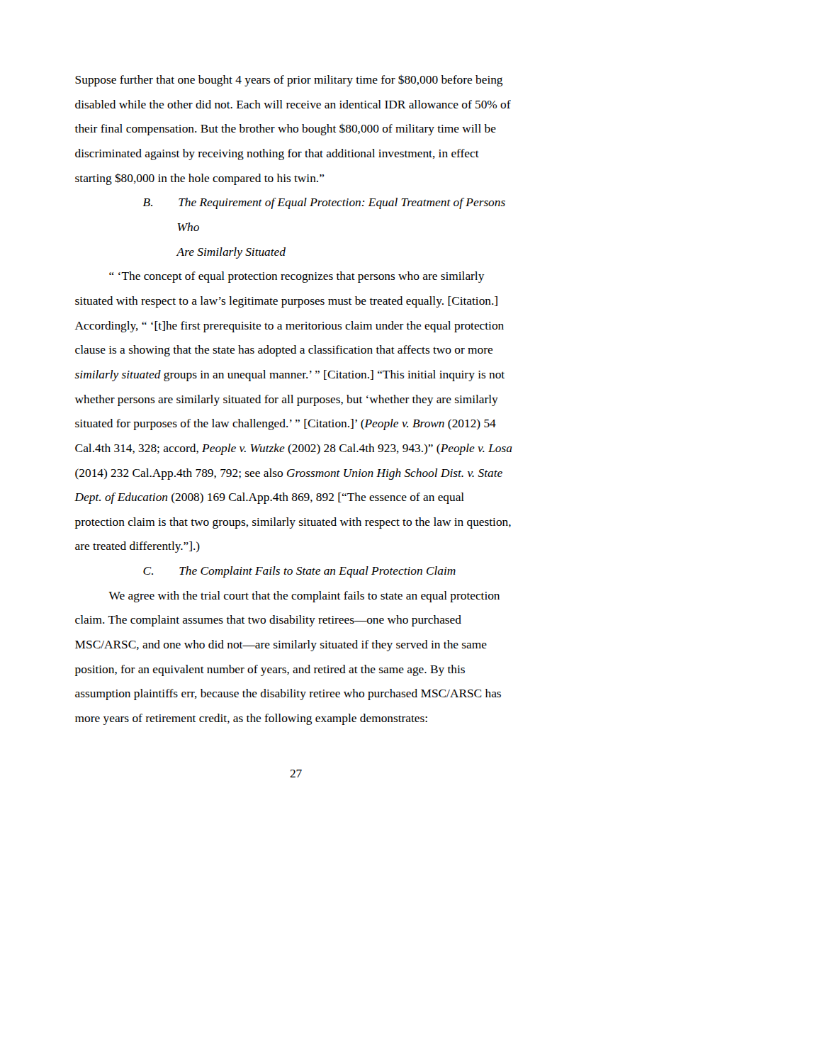Suppose further that one bought 4 years of prior military time for $80,000 before being disabled while the other did not. Each will receive an identical IDR allowance of 50% of their final compensation. But the brother who bought $80,000 of military time will be discriminated against by receiving nothing for that additional investment, in effect starting $80,000 in the hole compared to his twin.”
B.  The Requirement of Equal Protection: Equal Treatment of Persons Who
Are Similarly Situated
“ ‘The concept of equal protection recognizes that persons who are similarly situated with respect to a law’s legitimate purposes must be treated equally. [Citation.] Accordingly, “ ‘[t]he first prerequisite to a meritorious claim under the equal protection clause is a showing that the state has adopted a classification that affects two or more similarly situated groups in an unequal manner.’ ” [Citation.] “This initial inquiry is not whether persons are similarly situated for all purposes, but ‘whether they are similarly situated for purposes of the law challenged.’ ” [Citation.]’ (People v. Brown (2012) 54 Cal.4th 314, 328; accord, People v. Wutzke (2002) 28 Cal.4th 923, 943.)” (People v. Losa (2014) 232 Cal.App.4th 789, 792; see also Grossmont Union High School Dist. v. State Dept. of Education (2008) 169 Cal.App.4th 869, 892 [“The essence of an equal protection claim is that two groups, similarly situated with respect to the law in question, are treated differently.”].)
C.  The Complaint Fails to State an Equal Protection Claim
We agree with the trial court that the complaint fails to state an equal protection claim. The complaint assumes that two disability retirees—one who purchased MSC/ARSC, and one who did not—are similarly situated if they served in the same position, for an equivalent number of years, and retired at the same age. By this assumption plaintiffs err, because the disability retiree who purchased MSC/ARSC has more years of retirement credit, as the following example demonstrates:
27